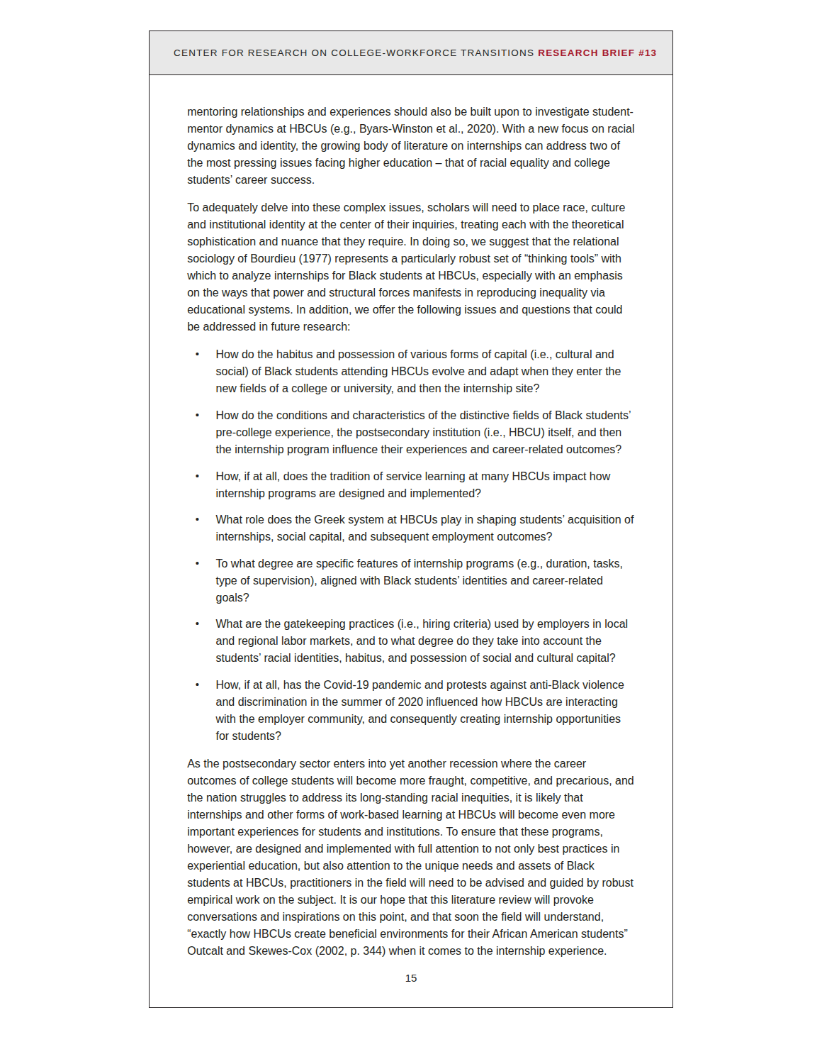Center for Research on College-Workforce Transitions Research Brief #13
mentoring relationships and experiences should also be built upon to investigate student-mentor dynamics at HBCUs (e.g., Byars-Winston et al., 2020). With a new focus on racial dynamics and identity, the growing body of literature on internships can address two of the most pressing issues facing higher education – that of racial equality and college students’ career success.
To adequately delve into these complex issues, scholars will need to place race, culture and institutional identity at the center of their inquiries, treating each with the theoretical sophistication and nuance that they require. In doing so, we suggest that the relational sociology of Bourdieu (1977) represents a particularly robust set of “thinking tools” with which to analyze internships for Black students at HBCUs, especially with an emphasis on the ways that power and structural forces manifests in reproducing inequality via educational systems. In addition, we offer the following issues and questions that could be addressed in future research:
How do the habitus and possession of various forms of capital (i.e., cultural and social) of Black students attending HBCUs evolve and adapt when they enter the new fields of a college or university, and then the internship site?
How do the conditions and characteristics of the distinctive fields of Black students’ pre-college experience, the postsecondary institution (i.e., HBCU) itself, and then the internship program influence their experiences and career-related outcomes?
How, if at all, does the tradition of service learning at many HBCUs impact how internship programs are designed and implemented?
What role does the Greek system at HBCUs play in shaping students’ acquisition of internships, social capital, and subsequent employment outcomes?
To what degree are specific features of internship programs (e.g., duration, tasks, type of supervision), aligned with Black students’ identities and career-related goals?
What are the gatekeeping practices (i.e., hiring criteria) used by employers in local and regional labor markets, and to what degree do they take into account the students’ racial identities, habitus, and possession of social and cultural capital?
How, if at all, has the Covid-19 pandemic and protests against anti-Black violence and discrimination in the summer of 2020 influenced how HBCUs are interacting with the employer community, and consequently creating internship opportunities for students?
As the postsecondary sector enters into yet another recession where the career outcomes of college students will become more fraught, competitive, and precarious, and the nation struggles to address its long-standing racial inequities, it is likely that internships and other forms of work-based learning at HBCUs will become even more important experiences for students and institutions. To ensure that these programs, however, are designed and implemented with full attention to not only best practices in experiential education, but also attention to the unique needs and assets of Black students at HBCUs, practitioners in the field will need to be advised and guided by robust empirical work on the subject. It is our hope that this literature review will provoke conversations and inspirations on this point, and that soon the field will understand, “exactly how HBCUs create beneficial environments for their African American students” Outcalt and Skewes-Cox (2002, p. 344) when it comes to the internship experience.
15